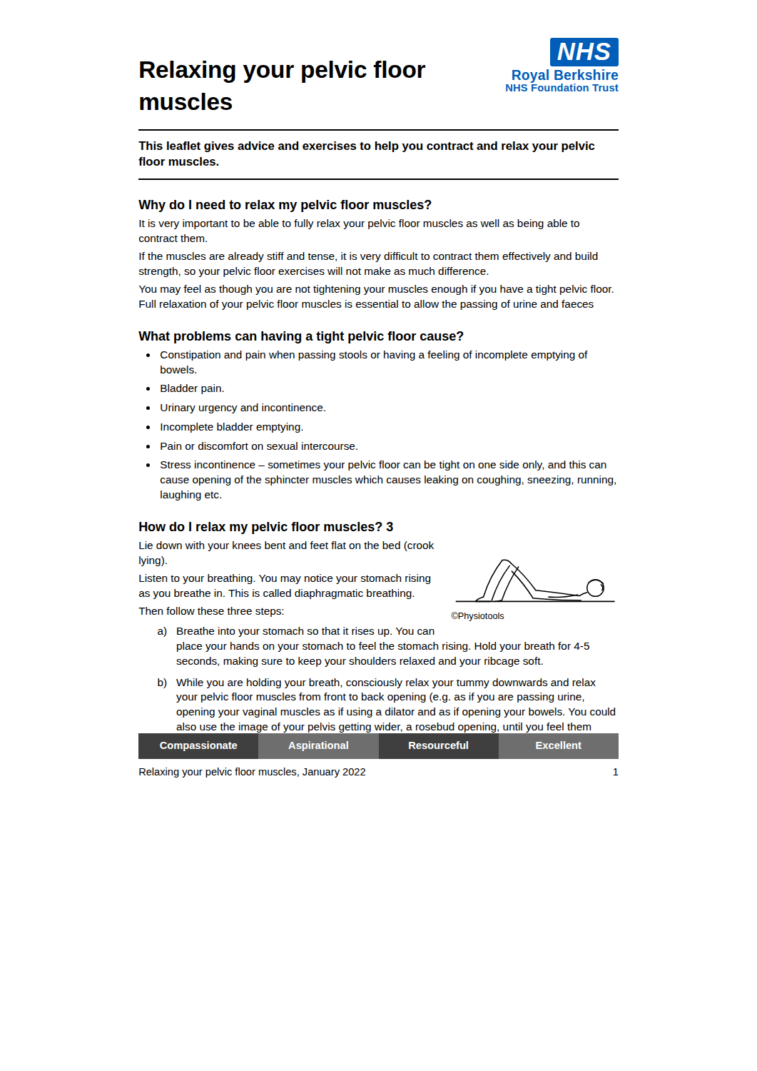Relaxing your pelvic floor muscles
NHS
Royal Berkshire
NHS Foundation Trust
This leaflet gives advice and exercises to help you contract and relax your pelvic floor muscles.
Why do I need to relax my pelvic floor muscles?
It is very important to be able to fully relax your pelvic floor muscles as well as being able to contract them.
If the muscles are already stiff and tense, it is very difficult to contract them effectively and build strength, so your pelvic floor exercises will not make as much difference.
You may feel as though you are not tightening your muscles enough if you have a tight pelvic floor. Full relaxation of your pelvic floor muscles is essential to allow the passing of urine and faeces
What problems can having a tight pelvic floor cause?
Constipation and pain when passing stools or having a feeling of incomplete emptying of bowels.
Bladder pain.
Urinary urgency and incontinence.
Incomplete bladder emptying.
Pain or discomfort on sexual intercourse.
Stress incontinence – sometimes your pelvic floor can be tight on one side only, and this can cause opening of the sphincter muscles which causes leaking on coughing, sneezing, running, laughing etc.
How do I relax my pelvic floor muscles? 3
©Physiotools
Lie down with your knees bent and feet flat on the bed (crook lying).
Listen to your breathing. You may notice your stomach rising as you breathe in. This is called diaphragmatic breathing.
Then follow these three steps:
Breathe into your stomach so that it rises up. You can place your hands on your stomach to feel the stomach rising. Hold your breath for 4-5 seconds, making sure to keep your shoulders relaxed and your ribcage soft.
While you are holding your breath, consciously relax your tummy downwards and relax your pelvic floor muscles from front to back opening (e.g. as if you are passing urine, opening your vaginal muscles as if using a dilator and as if opening your bowels. You could also use the image of your pelvis getting wider, a rosebud opening, until you feel them soften. Remember that this is NOT an active push; you are trying to “let go” of all
Compassionate
Aspirational
Resourceful
Excellent
Relaxing your pelvic floor muscles, January 2022 1